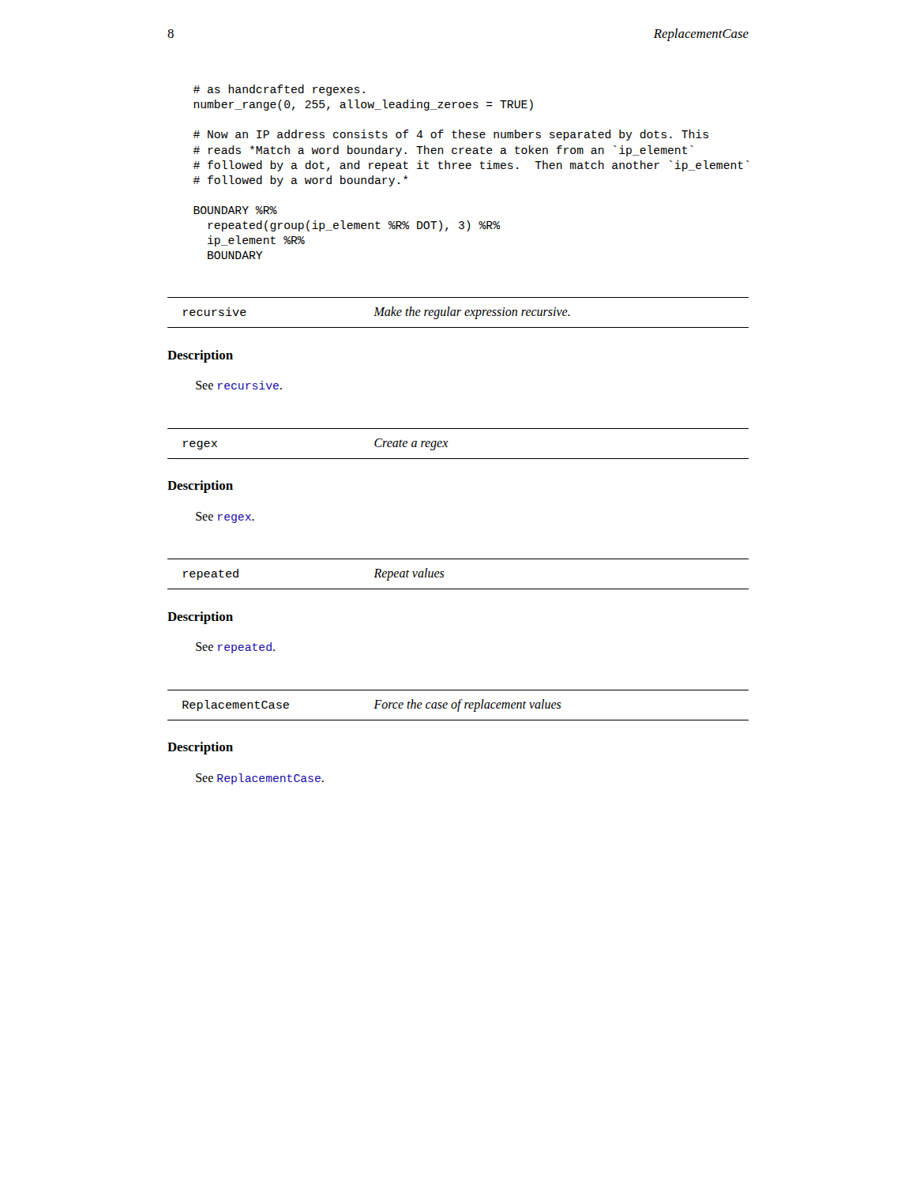8 ReplacementCase
# as handcrafted regexes.
number_range(0, 255, allow_leading_zeroes = TRUE)

# Now an IP address consists of 4 of these numbers separated by dots. This
# reads *Match a word boundary. Then create a token from an `ip_element`
# followed by a dot, and repeat it three times.  Then match another `ip_element`
# followed by a word boundary.*

BOUNDARY %R%
  repeated(group(ip_element %R% DOT), 3) %R%
  ip_element %R%
  BOUNDARY
recursive Make the regular expression recursive.
Description
See recursive.
regex Create a regex
Description
See regex.
repeated Repeat values
Description
See repeated.
ReplacementCase Force the case of replacement values
Description
See ReplacementCase.